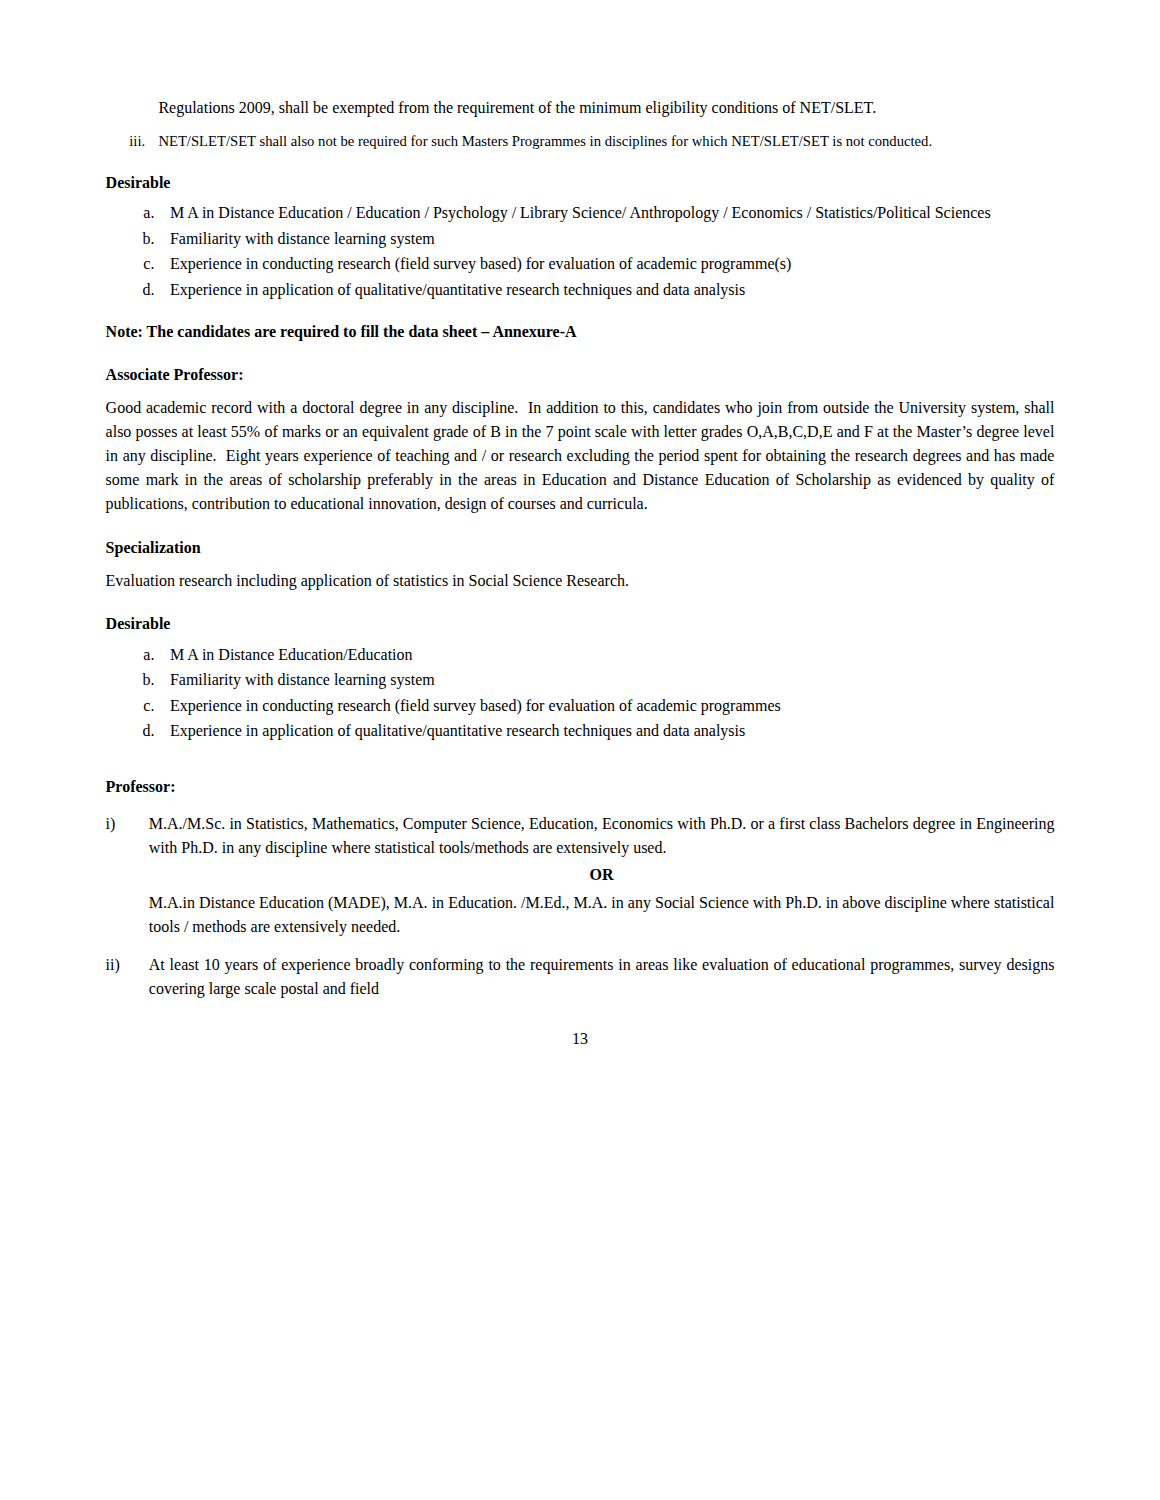Regulations 2009, shall be exempted from the requirement of the minimum eligibility conditions of NET/SLET.
NET/SLET/SET shall also not be required for such Masters Programmes in disciplines for which NET/SLET/SET is not conducted.
Desirable
M A in Distance Education / Education / Psychology / Library Science/ Anthropology / Economics / Statistics/Political Sciences
Familiarity with distance learning system
Experience in conducting research (field survey based) for evaluation of academic programme(s)
Experience in application of qualitative/quantitative research techniques and data analysis
Note: The candidates are required to fill the data sheet – Annexure-A
Associate Professor:
Good academic record with a doctoral degree in any discipline. In addition to this, candidates who join from outside the University system, shall also posses at least 55% of marks or an equivalent grade of B in the 7 point scale with letter grades O,A,B,C,D,E and F at the Master’s degree level in any discipline. Eight years experience of teaching and / or research excluding the period spent for obtaining the research degrees and has made some mark in the areas of scholarship preferably in the areas in Education and Distance Education of Scholarship as evidenced by quality of publications, contribution to educational innovation, design of courses and curricula.
Specialization
Evaluation research including application of statistics in Social Science Research.
Desirable
M A in Distance Education/Education
Familiarity with distance learning system
Experience in conducting research (field survey based) for evaluation of academic programmes
Experience in application of qualitative/quantitative research techniques and data analysis
Professor:
i) M.A./M.Sc. in Statistics, Mathematics, Computer Science, Education, Economics with Ph.D. or a first class Bachelors degree in Engineering with Ph.D. in any discipline where statistical tools/methods are extensively used.
OR
M.A.in Distance Education (MADE), M.A. in Education. /M.Ed., M.A. in any Social Science with Ph.D. in above discipline where statistical tools / methods are extensively needed.
ii) At least 10 years of experience broadly conforming to the requirements in areas like evaluation of educational programmes, survey designs covering large scale postal and field
13